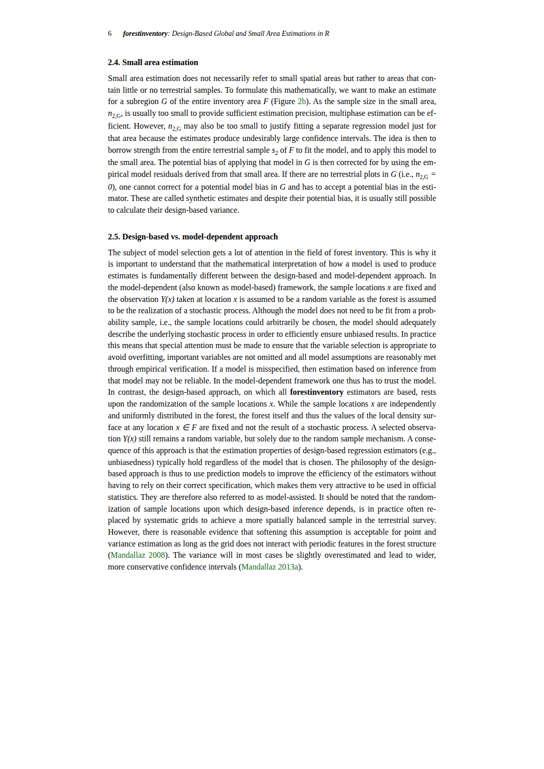6 forestinventory: Design-Based Global and Small Area Estimations in R
2.4. Small area estimation
Small area estimation does not necessarily refer to small spatial areas but rather to areas that contain little or no terrestrial samples. To formulate this mathematically, we want to make an estimate for a subregion G of the entire inventory area F (Figure 2b). As the sample size in the small area, n2,G, is usually too small to provide sufficient estimation precision, multiphase estimation can be efficient. However, n2,G may also be too small to justify fitting a separate regression model just for that area because the estimates produce undesirably large confidence intervals. The idea is then to borrow strength from the entire terrestrial sample s2 of F to fit the model, and to apply this model to the small area. The potential bias of applying that model in G is then corrected for by using the empirical model residuals derived from that small area. If there are no terrestrial plots in G (i.e., n2,G = 0), one cannot correct for a potential model bias in G and has to accept a potential bias in the estimator. These are called synthetic estimates and despite their potential bias, it is usually still possible to calculate their design-based variance.
2.5. Design-based vs. model-dependent approach
The subject of model selection gets a lot of attention in the field of forest inventory. This is why it is important to understand that the mathematical interpretation of how a model is used to produce estimates is fundamentally different between the design-based and model-dependent approach. In the model-dependent (also known as model-based) framework, the sample locations x are fixed and the observation Y(x) taken at location x is assumed to be a random variable as the forest is assumed to be the realization of a stochastic process. Although the model does not need to be fit from a probability sample, i.e., the sample locations could arbitrarily be chosen, the model should adequately describe the underlying stochastic process in order to efficiently ensure unbiased results. In practice this means that special attention must be made to ensure that the variable selection is appropriate to avoid overfitting, important variables are not omitted and all model assumptions are reasonably met through empirical verification. If a model is misspecified, then estimation based on inference from that model may not be reliable. In the model-dependent framework one thus has to trust the model. In contrast, the design-based approach, on which all forestinventory estimators are based, rests upon the randomization of the sample locations x. While the sample locations x are independently and uniformly distributed in the forest, the forest itself and thus the values of the local density surface at any location x ∈ F are fixed and not the result of a stochastic process. A selected observation Y(x) still remains a random variable, but solely due to the random sample mechanism. A consequence of this approach is that the estimation properties of design-based regression estimators (e.g., unbiasedness) typically hold regardless of the model that is chosen. The philosophy of the design-based approach is thus to use prediction models to improve the efficiency of the estimators without having to rely on their correct specification, which makes them very attractive to be used in official statistics. They are therefore also referred to as model-assisted. It should be noted that the randomization of sample locations upon which design-based inference depends, is in practice often replaced by systematic grids to achieve a more spatially balanced sample in the terrestrial survey. However, there is reasonable evidence that softening this assumption is acceptable for point and variance estimation as long as the grid does not interact with periodic features in the forest structure (Mandallaz 2008). The variance will in most cases be slightly overestimated and lead to wider, more conservative confidence intervals (Mandallaz 2013a).